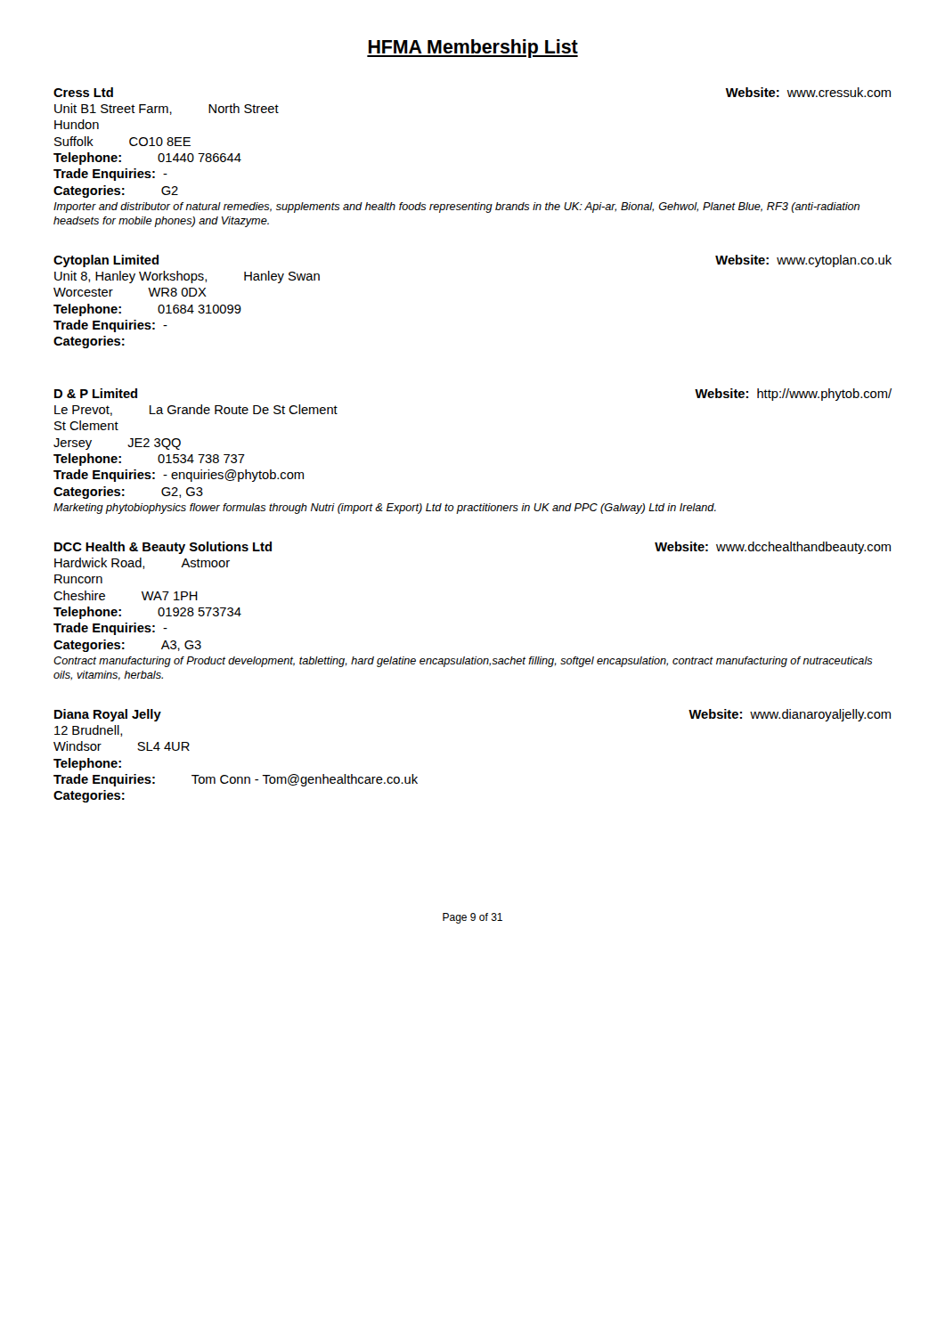HFMA Membership List
Cress Ltd Website: www.cressuk.com
Unit B1 Street Farm, North Street
Hundon
Suffolk CO10 8EE
Telephone: 01440 786644
Trade Enquiries: -
Categories: G2
Importer and distributor of natural remedies, supplements and health foods representing brands in the UK: Api-ar, Bional, Gehwol, Planet Blue, RF3 (anti-radiation headsets for mobile phones) and Vitazyme.
Cytoplan Limited Website: www.cytoplan.co.uk
Unit 8, Hanley Workshops, Hanley Swan
Worcester WR8 0DX
Telephone: 01684 310099
Trade Enquiries: -
Categories:
D & P Limited Website: http://www.phytob.com/
Le Prevot, La Grande Route De St Clement
St Clement
Jersey JE2 3QQ
Telephone: 01534 738 737
Trade Enquiries: - enquiries@phytob.com
Categories: G2, G3
Marketing phytobiophysics flower formulas through Nutri (import & Export) Ltd to practitioners in UK and PPC (Galway) Ltd in Ireland.
DCC Health & Beauty Solutions Ltd Website: www.dcchealthandbeauty.com
Hardwick Road, Astmoor
Runcorn
Cheshire WA7 1PH
Telephone: 01928 573734
Trade Enquiries: -
Categories: A3, G3
Contract manufacturing of Product development, tabletting, hard gelatine encapsulation,sachet filling, softgel encapsulation, contract manufacturing of nutraceuticals oils, vitamins, herbals.
Diana Royal Jelly Website: www.dianaroyaljelly.com
12 Brudnell,
Windsor SL4 4UR
Telephone:
Trade Enquiries: Tom Conn - Tom@genhealthcare.co.uk
Categories:
Page 9 of 31